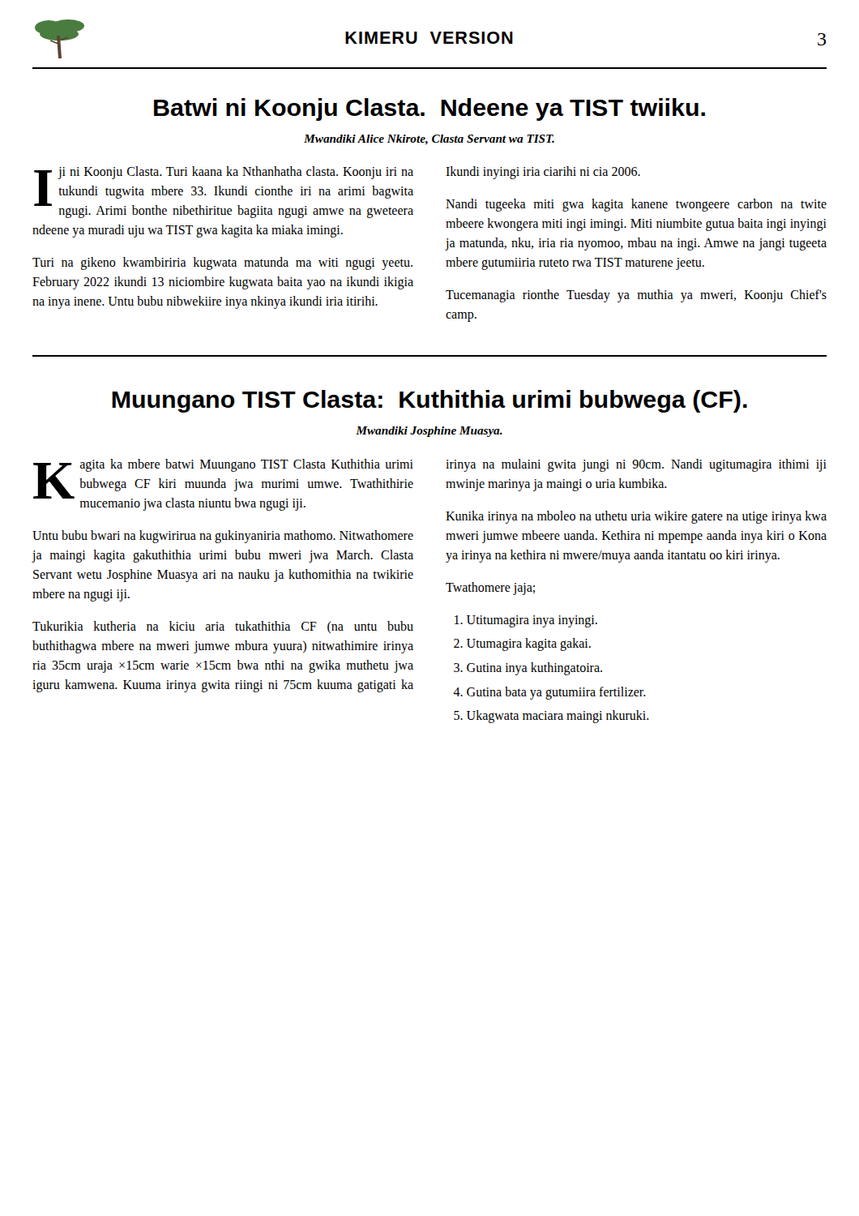KIMERU VERSION
3
Batwi ni Koonju Clasta. Ndeene ya TIST twiiku.
Mwandiki Alice Nkirote, Clasta Servant wa TIST.
Iji ni Koonju Clasta. Turi kaana ka Nthanhatha clasta. Koonju iri na tukundi tugwita mbere 33. Ikundi cionthe iri na arimi bagwita ngugi. Arimi bonthe nibethiritue bagiita ngugi amwe na gweteera ndeene ya muradi uju wa TIST gwa kagita ka miaka imingi.
Turi na gikeno kwambiriria kugwata matunda ma witi ngugi yeetu. February 2022 ikundi 13 niciombire kugwata baita yao na ikundi ikigia na inya inene. Untu bubu nibwekiire inya nkinya ikundi iria itirihi.
Ikundi inyingi iria ciarihi ni cia 2006.
Nandi tugeeka miti gwa kagita kanene twongeere carbon na twite mbeere kwongera miti ingi imingi. Miti niumbite gutua baita ingi inyingi ja matunda, nku, iria ria nyomoo, mbau na ingi. Amwe na jangi tugeeta mbere gutumiiria ruteto rwa TIST maturene jeetu.
Tucemanagia rionthe Tuesday ya muthia ya mweri, Koonju Chief's camp.
Muungano TIST Clasta: Kuthithia urimi bubwega (CF).
Mwandiki Josphine Muasya.
Kagita ka mbere batwi Muungano TIST Clasta Kuthithia urimi bubwega CF kiri muunda jwa murimi umwe. Twathithirie mucemanio jwa clasta niuntu bwa ngugi iji.
Untu bubu bwari na kugwirirua na gukinyaniria mathomo. Nitwathomere ja maingi kagita gakuthithia urimi bubu mweri jwa March. Clasta Servant wetu Josphine Muasya ari na nauku ja kuthomithia na twikirie mbere na ngugi iji.
Tukurikia kutheria na kiciu aria tukathithia CF (na untu bubu buthithagwa mbere na mweri jumwe mbura yuura) nitwathimire irinya ria 35cm uraja ×15cm warie ×15cm bwa nthi na gwika muthetu jwa iguru kamwena. Kuuma irinya gwita riingi ni 75cm kuuma gatigati ka irinya na mulaini gwita jungi ni 90cm. Nandi ugitumagira ithimi iji mwinje marinya ja maingi o uria kumbika.
Kunika irinya na mboleo na uthetu uria wikire gatere na utige irinya kwa mweri jumwe mbeere uanda. Kethira ni mpempe aanda inya kiri o Kona ya irinya na kethira ni mwere/muya aanda itantatu oo kiri irinya.
Twathomere jaja;
Utitumagira inya inyingi.
Utumagira kagita gakai.
Gutina inya kuthingatoira.
Gutina bata ya gutumiira fertilizer.
Ukagwata maciara maingi nkuruki.